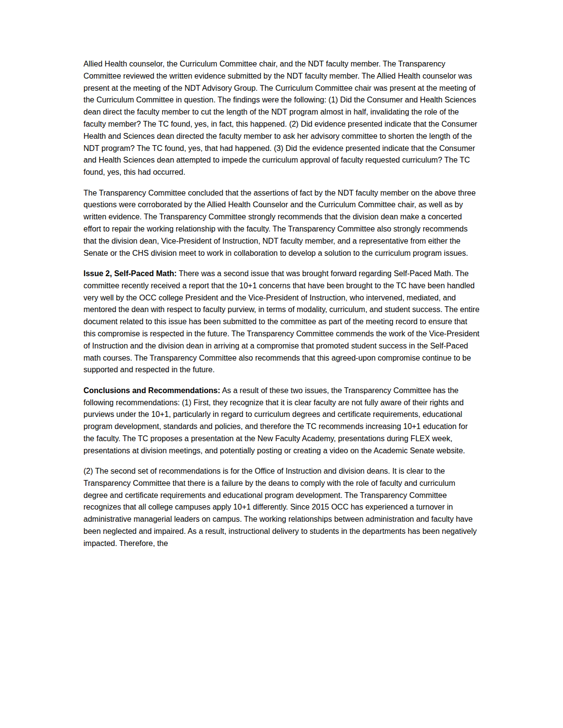Allied Health counselor, the Curriculum Committee chair, and the NDT faculty member. The Transparency Committee reviewed the written evidence submitted by the NDT faculty member. The Allied Health counselor was present at the meeting of the NDT Advisory Group. The Curriculum Committee chair was present at the meeting of the Curriculum Committee in question. The findings were the following: (1) Did the Consumer and Health Sciences dean direct the faculty member to cut the length of the NDT program almost in half, invalidating the role of the faculty member? The TC found, yes, in fact, this happened. (2) Did evidence presented indicate that the Consumer Health and Sciences dean directed the faculty member to ask her advisory committee to shorten the length of the NDT program? The TC found, yes, that had happened. (3) Did the evidence presented indicate that the Consumer and Health Sciences dean attempted to impede the curriculum approval of faculty requested curriculum? The TC found, yes, this had occurred.
The Transparency Committee concluded that the assertions of fact by the NDT faculty member on the above three questions were corroborated by the Allied Health Counselor and the Curriculum Committee chair, as well as by written evidence. The Transparency Committee strongly recommends that the division dean make a concerted effort to repair the working relationship with the faculty. The Transparency Committee also strongly recommends that the division dean, Vice-President of Instruction, NDT faculty member, and a representative from either the Senate or the CHS division meet to work in collaboration to develop a solution to the curriculum program issues.
Issue 2, Self-Paced Math: There was a second issue that was brought forward regarding Self-Paced Math. The committee recently received a report that the 10+1 concerns that have been brought to the TC have been handled very well by the OCC college President and the Vice-President of Instruction, who intervened, mediated, and mentored the dean with respect to faculty purview, in terms of modality, curriculum, and student success. The entire document related to this issue has been submitted to the committee as part of the meeting record to ensure that this compromise is respected in the future. The Transparency Committee commends the work of the Vice-President of Instruction and the division dean in arriving at a compromise that promoted student success in the Self-Paced math courses. The Transparency Committee also recommends that this agreed-upon compromise continue to be supported and respected in the future.
Conclusions and Recommendations: As a result of these two issues, the Transparency Committee has the following recommendations: (1) First, they recognize that it is clear faculty are not fully aware of their rights and purviews under the 10+1, particularly in regard to curriculum degrees and certificate requirements, educational program development, standards and policies, and therefore the TC recommends increasing 10+1 education for the faculty. The TC proposes a presentation at the New Faculty Academy, presentations during FLEX week, presentations at division meetings, and potentially posting or creating a video on the Academic Senate website.
(2) The second set of recommendations is for the Office of Instruction and division deans. It is clear to the Transparency Committee that there is a failure by the deans to comply with the role of faculty and curriculum degree and certificate requirements and educational program development. The Transparency Committee recognizes that all college campuses apply 10+1 differently. Since 2015 OCC has experienced a turnover in administrative managerial leaders on campus. The working relationships between administration and faculty have been neglected and impaired. As a result, instructional delivery to students in the departments has been negatively impacted. Therefore, the